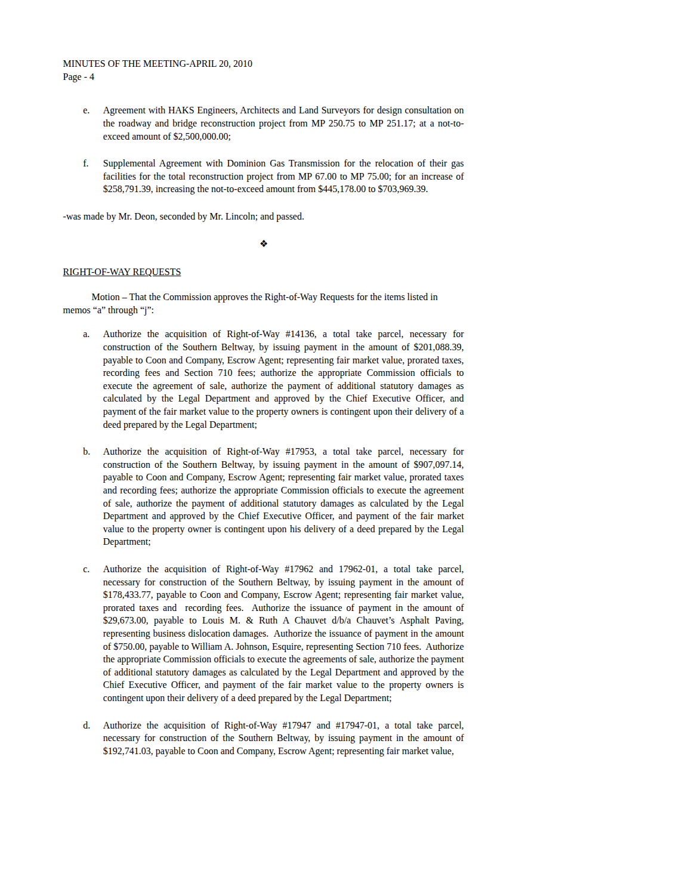MINUTES OF THE MEETING-APRIL 20, 2010
Page - 4
e.
Agreement with HAKS Engineers, Architects and Land Surveyors for design consultation on the roadway and bridge reconstruction project from MP 250.75 to MP 251.17; at a not-to-exceed amount of $2,500,000.00;
f.
Supplemental Agreement with Dominion Gas Transmission for the relocation of their gas facilities for the total reconstruction project from MP 67.00 to MP 75.00; for an increase of $258,791.39, increasing the not-to-exceed amount from $445,178.00 to $703,969.39.
-was made by Mr. Deon, seconded by Mr. Lincoln; and passed.
❖
RIGHT-OF-WAY REQUESTS
Motion – That the Commission approves the Right-of-Way Requests for the items listed in memos “a” through “j”:
a.
Authorize the acquisition of Right-of-Way #14136, a total take parcel, necessary for construction of the Southern Beltway, by issuing payment in the amount of $201,088.39, payable to Coon and Company, Escrow Agent; representing fair market value, prorated taxes, recording fees and Section 710 fees; authorize the appropriate Commission officials to execute the agreement of sale, authorize the payment of additional statutory damages as calculated by the Legal Department and approved by the Chief Executive Officer, and payment of the fair market value to the property owners is contingent upon their delivery of a deed prepared by the Legal Department;
b.
Authorize the acquisition of Right-of-Way #17953, a total take parcel, necessary for construction of the Southern Beltway, by issuing payment in the amount of $907,097.14, payable to Coon and Company, Escrow Agent; representing fair market value, prorated taxes and recording fees; authorize the appropriate Commission officials to execute the agreement of sale, authorize the payment of additional statutory damages as calculated by the Legal Department and approved by the Chief Executive Officer, and payment of the fair market value to the property owner is contingent upon his delivery of a deed prepared by the Legal Department;
c.
Authorize the acquisition of Right-of-Way #17962 and 17962-01, a total take parcel, necessary for construction of the Southern Beltway, by issuing payment in the amount of $178,433.77, payable to Coon and Company, Escrow Agent; representing fair market value, prorated taxes and recording fees. Authorize the issuance of payment in the amount of $29,673.00, payable to Louis M. & Ruth A Chauvet d/b/a Chauvet’s Asphalt Paving, representing business dislocation damages. Authorize the issuance of payment in the amount of $750.00, payable to William A. Johnson, Esquire, representing Section 710 fees. Authorize the appropriate Commission officials to execute the agreements of sale, authorize the payment of additional statutory damages as calculated by the Legal Department and approved by the Chief Executive Officer, and payment of the fair market value to the property owners is contingent upon their delivery of a deed prepared by the Legal Department;
d.
Authorize the acquisition of Right-of-Way #17947 and #17947-01, a total take parcel, necessary for construction of the Southern Beltway, by issuing payment in the amount of $192,741.03, payable to Coon and Company, Escrow Agent; representing fair market value,